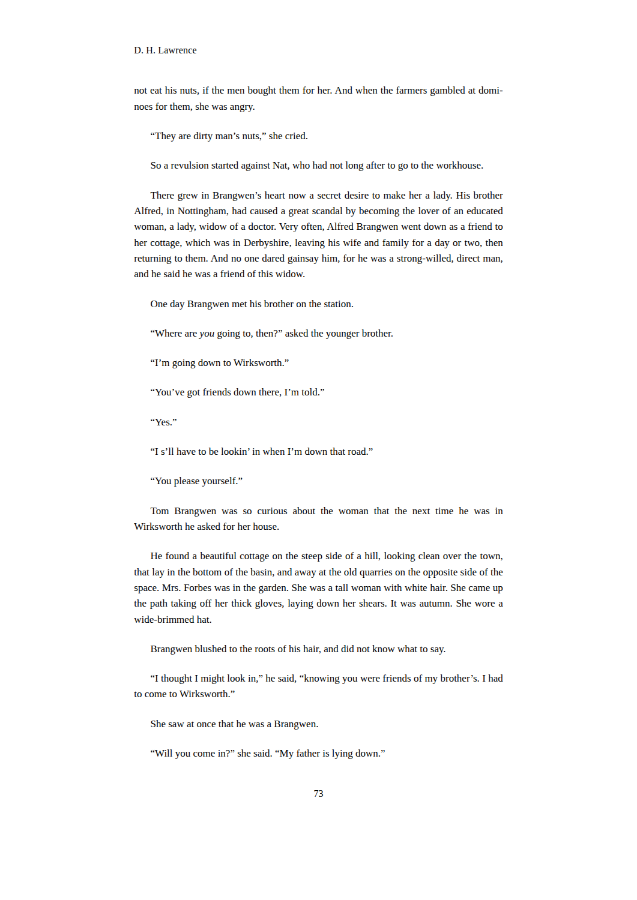D. H. Lawrence
not eat his nuts, if the men bought them for her. And when the farmers gambled at dominoes for them, she was angry.
“They are dirty man’s nuts,” she cried.
So a revulsion started against Nat, who had not long after to go to the workhouse.
There grew in Brangwen’s heart now a secret desire to make her a lady. His brother Alfred, in Nottingham, had caused a great scandal by becoming the lover of an educated woman, a lady, widow of a doctor. Very often, Alfred Brangwen went down as a friend to her cottage, which was in Derbyshire, leaving his wife and family for a day or two, then returning to them. And no one dared gainsay him, for he was a strong-willed, direct man, and he said he was a friend of this widow.
One day Brangwen met his brother on the station.
“Where are you going to, then?” asked the younger brother.
“I’m going down to Wirksworth.”
“You’ve got friends down there, I’m told.”
“Yes.”
“I s’ll have to be lookin’ in when I’m down that road.”
“You please yourself.”
Tom Brangwen was so curious about the woman that the next time he was in Wirksworth he asked for her house.
He found a beautiful cottage on the steep side of a hill, looking clean over the town, that lay in the bottom of the basin, and away at the old quarries on the opposite side of the space. Mrs. Forbes was in the garden. She was a tall woman with white hair. She came up the path taking off her thick gloves, laying down her shears. It was autumn. She wore a wide-brimmed hat.
Brangwen blushed to the roots of his hair, and did not know what to say.
“I thought I might look in,” he said, “knowing you were friends of my brother’s. I had to come to Wirksworth.”
She saw at once that he was a Brangwen.
“Will you come in?” she said. “My father is lying down.”
73